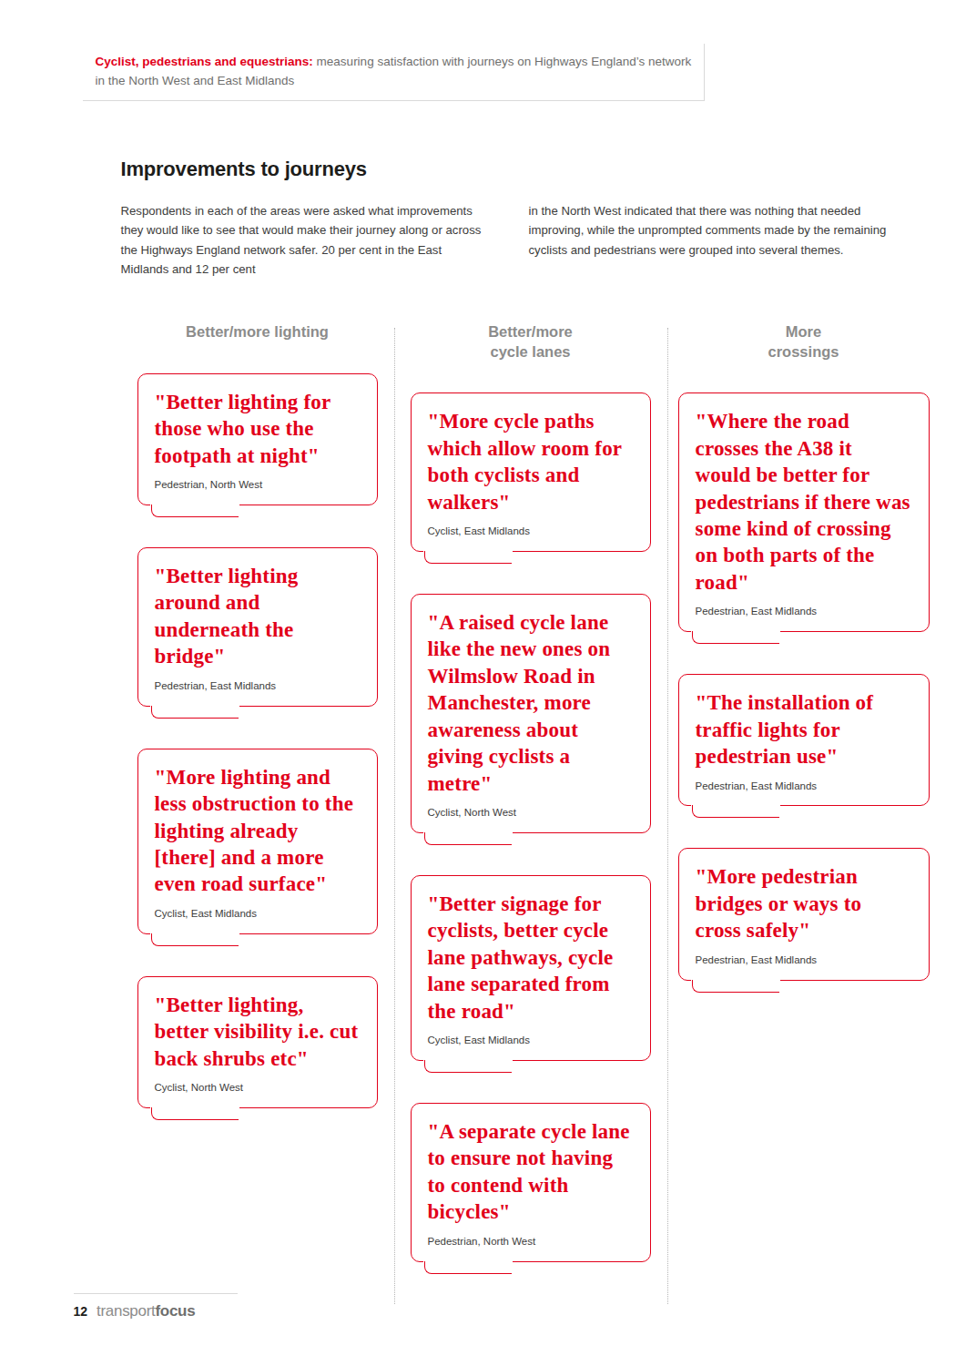Cyclist, pedestrians and equestrians: measuring satisfaction with journeys on Highways England’s network
in the North West and East Midlands
Improvements to journeys
Respondents in each of the areas were asked what improvements they would like to see that would make their journey along or across the Highways England network safer. 20 per cent in the East Midlands and 12 per cent
in the North West indicated that there was nothing that needed improving, while the unprompted comments made by the remaining cyclists and pedestrians were grouped into several themes.
Better/more lighting
"Better lighting for those who use the footpath at night"
Pedestrian, North West
"Better lighting around and underneath the bridge"
Pedestrian, East Midlands
"More lighting and less obstruction to the lighting already [there] and a more even road surface"
Cyclist, East Midlands
"Better lighting, better visibility i.e. cut back shrubs etc"
Cyclist, North West
Better/more
cycle lanes
"More cycle paths which allow room for both cyclists and walkers"
Cyclist, East Midlands
"A raised cycle lane like the new ones on Wilmslow Road in Manchester, more awareness about giving cyclists a metre"
Cyclist, North West
"Better signage for cyclists, better cycle lane pathways, cycle lane separated from the road"
Cyclist, East Midlands
"A separate cycle lane to ensure not having to contend with bicycles"
Pedestrian, North West
More
crossings
"Where the road crosses the A38 it would be better for pedestrians if there was some kind of crossing on both parts of the road"
Pedestrian, East Midlands
"The installation of traffic lights for pedestrian use"
Pedestrian, East Midlands
"More pedestrian bridges or ways to cross safely"
Pedestrian, East Midlands
12 transportfocus